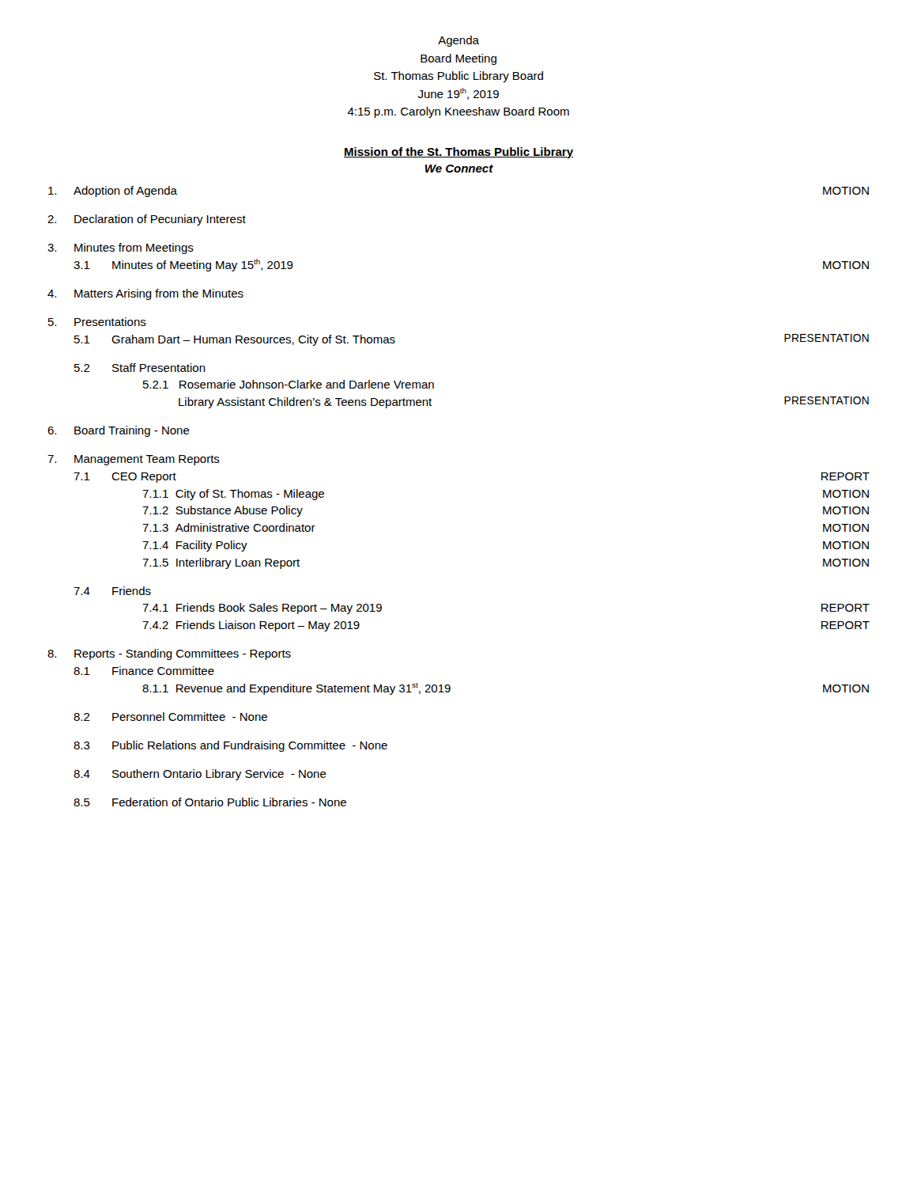Agenda
Board Meeting
St. Thomas Public Library Board
June 19th, 2019
4:15 p.m. Carolyn Kneeshaw Board Room
Mission of the St. Thomas Public Library
We Connect
| 1. | Adoption of Agenda | MOTION |
| 2. | Declaration of Pecuniary Interest | |
| 3. | Minutes from Meetings | |
| | 3.1 | Minutes of Meeting May 15 th , 2019 | MOTION |
| 4. | Matters Arising from the Minutes | |
| 5. | Presentations | |
| | 5.1 | Graham Dart – Human Resources, City of St. Thomas | PRESENTATION |
| | 5.2 | Staff Presentation | |
| | | 5.2.1 Rosemarie Johnson-Clarke and Darlene Vreman | |
| | | Library Assistant Children’s & Teens Department | PRESENTATION |
| 6. | Board Training - None | |
| 7. | Management Team Reports | |
| | 7.1 | CEO Report | REPORT |
| | | 7.1.1 City of St. Thomas - Mileage | MOTION |
| | | 7.1.2 Substance Abuse Policy | MOTION |
| | | 7.1.3 Administrative Coordinator | MOTION |
| | | 7.1.4 Facility Policy | MOTION |
| | | 7.1.5 Interlibrary Loan Report | MOTION |
| | 7.4 | Friends | |
| | | 7.4.1 Friends Book Sales Report – May 2019 | REPORT |
| | | 7.4.2 Friends Liaison Report – May 2019 | REPORT |
| 8. | Reports - Standing Committees - Reports | |
| | 8.1 | Finance Committee | |
| | | 8.1.1 Revenue and Expenditure Statement May 31 st , 2019 | MOTION |
| | 8.2 | Personnel Committee - None | |
| | 8.3 | Public Relations and Fundraising Committee - None | |
| | 8.4 | Southern Ontario Library Service - None | |
| | 8.5 | Federation of Ontario Public Libraries - None | |